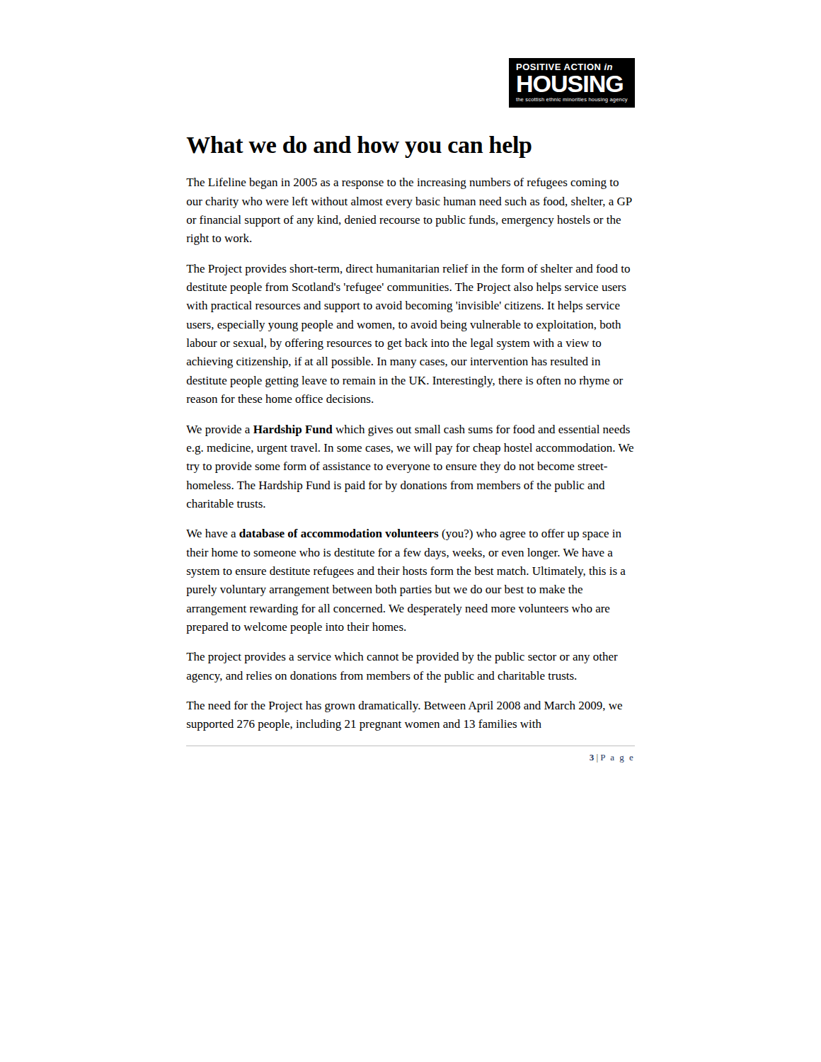POSITIVE ACTION in HOUSING the scottish ethnic minorities housing agency
What we do and how you can help
The Lifeline began in 2005 as a response to the increasing numbers of refugees coming to our charity who were left without almost every basic human need such as food, shelter, a GP or financial support of any kind, denied recourse to public funds, emergency hostels or the right to work.
The Project provides short-term, direct humanitarian relief in the form of shelter and food to destitute people from Scotland's 'refugee' communities. The Project also helps service users with practical resources and support to avoid becoming 'invisible' citizens. It helps service users, especially young people and women, to avoid being vulnerable to exploitation, both labour or sexual, by offering resources to get back into the legal system with a view to achieving citizenship, if at all possible. In many cases, our intervention has resulted in destitute people getting leave to remain in the UK. Interestingly, there is often no rhyme or reason for these home office decisions.
We provide a Hardship Fund which gives out small cash sums for food and essential needs e.g. medicine, urgent travel. In some cases, we will pay for cheap hostel accommodation. We try to provide some form of assistance to everyone to ensure they do not become street-homeless. The Hardship Fund is paid for by donations from members of the public and charitable trusts.
We have a database of accommodation volunteers (you?) who agree to offer up space in their home to someone who is destitute for a few days, weeks, or even longer. We have a system to ensure destitute refugees and their hosts form the best match. Ultimately, this is a purely voluntary arrangement between both parties but we do our best to make the arrangement rewarding for all concerned. We desperately need more volunteers who are prepared to welcome people into their homes.
The project provides a service which cannot be provided by the public sector or any other agency, and relies on donations from members of the public and charitable trusts.
The need for the Project has grown dramatically. Between April 2008 and March 2009, we supported 276 people, including 21 pregnant women and 13 families with
3 | P a g e